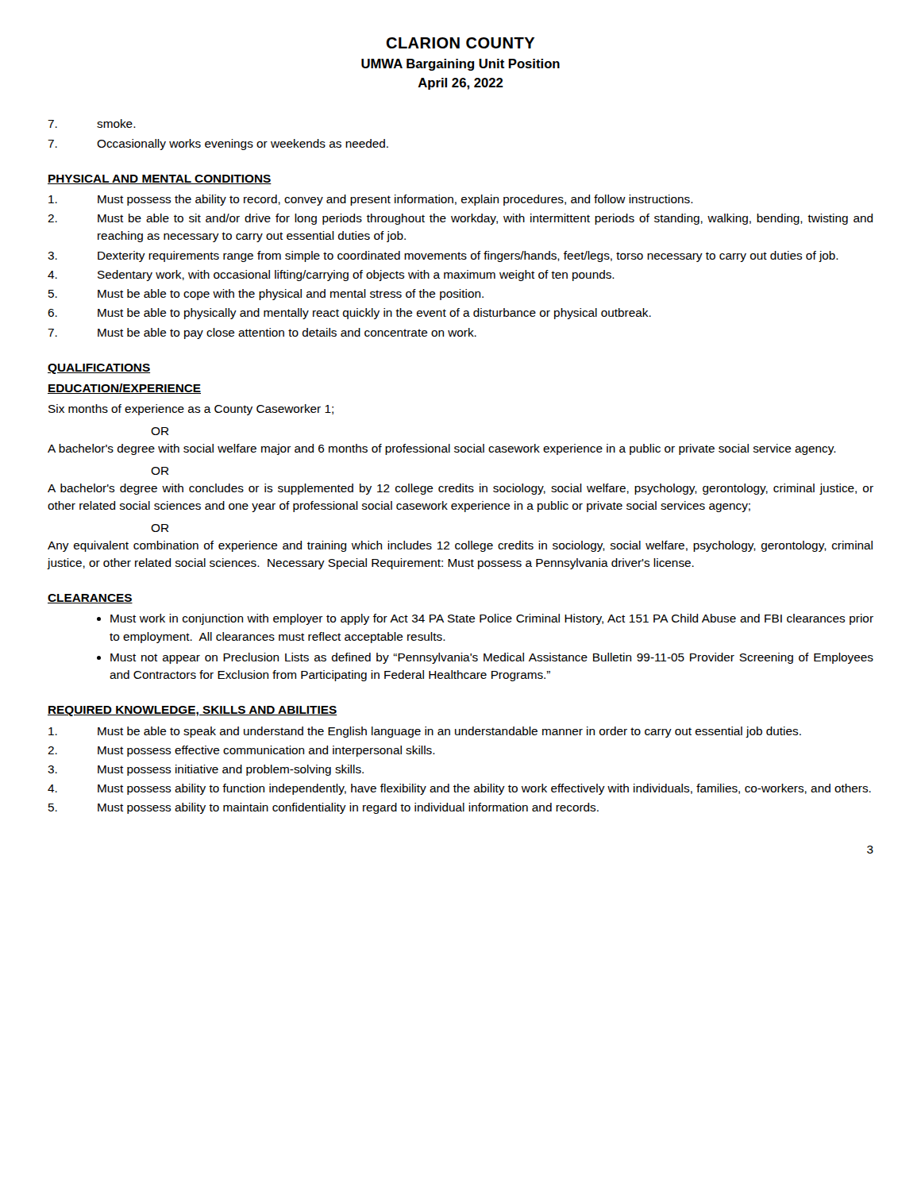CLARION COUNTY
UMWA Bargaining Unit Position
April 26, 2022
smoke.
Occasionally works evenings or weekends as needed.
PHYSICAL AND MENTAL CONDITIONS
Must possess the ability to record, convey and present information, explain procedures, and follow instructions.
Must be able to sit and/or drive for long periods throughout the workday, with intermittent periods of standing, walking, bending, twisting and reaching as necessary to carry out essential duties of job.
Dexterity requirements range from simple to coordinated movements of fingers/hands, feet/legs, torso necessary to carry out duties of job.
Sedentary work, with occasional lifting/carrying of objects with a maximum weight of ten pounds.
Must be able to cope with the physical and mental stress of the position.
Must be able to physically and mentally react quickly in the event of a disturbance or physical outbreak.
Must be able to pay close attention to details and concentrate on work.
QUALIFICATIONS
EDUCATION/EXPERIENCE
Six months of experience as a County Caseworker 1;
OR
A bachelor's degree with social welfare major and 6 months of professional social casework experience in a public or private social service agency.
OR
A bachelor's degree with concludes or is supplemented by 12 college credits in sociology, social welfare, psychology, gerontology, criminal justice, or other related social sciences and one year of professional social casework experience in a public or private social services agency;
OR
Any equivalent combination of experience and training which includes 12 college credits in sociology, social welfare, psychology, gerontology, criminal justice, or other related social sciences. Necessary Special Requirement: Must possess a Pennsylvania driver's license.
CLEARANCES
Must work in conjunction with employer to apply for Act 34 PA State Police Criminal History, Act 151 PA Child Abuse and FBI clearances prior to employment. All clearances must reflect acceptable results.
Must not appear on Preclusion Lists as defined by “Pennsylvania's Medical Assistance Bulletin 99-11-05 Provider Screening of Employees and Contractors for Exclusion from Participating in Federal Healthcare Programs.”
REQUIRED KNOWLEDGE, SKILLS AND ABILITIES
Must be able to speak and understand the English language in an understandable manner in order to carry out essential job duties.
Must possess effective communication and interpersonal skills.
Must possess initiative and problem-solving skills.
Must possess ability to function independently, have flexibility and the ability to work effectively with individuals, families, co-workers, and others.
Must possess ability to maintain confidentiality in regard to individual information and records.
3